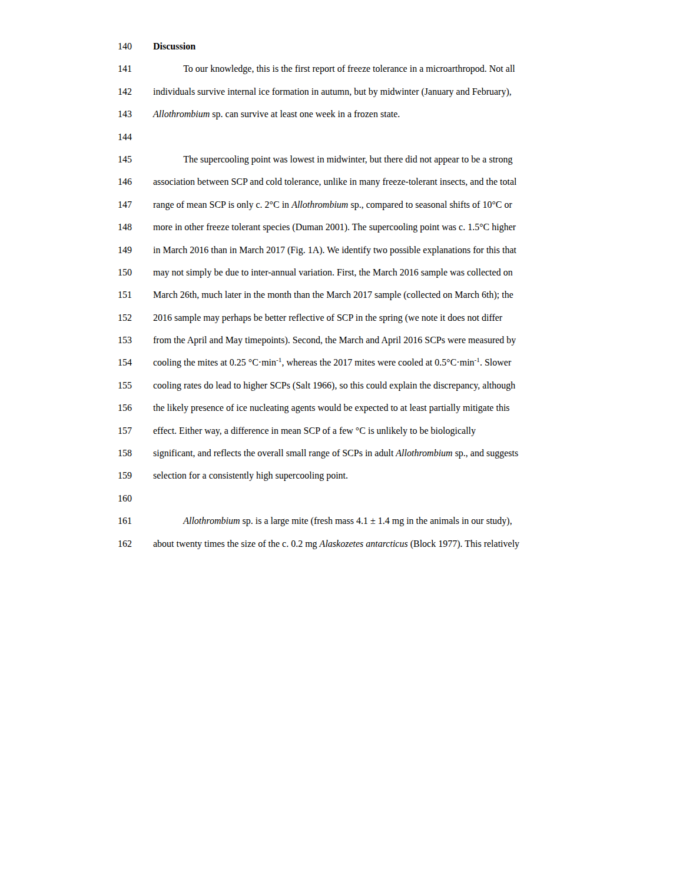140
Discussion
141
To our knowledge, this is the first report of freeze tolerance in a microarthropod. Not all
142
individuals survive internal ice formation in autumn, but by midwinter (January and February),
143
Allothrombium sp. can survive at least one week in a frozen state.
144
145
The supercooling point was lowest in midwinter, but there did not appear to be a strong
146
association between SCP and cold tolerance, unlike in many freeze-tolerant insects, and the total
147
range of mean SCP is only c. 2°C in Allothrombium sp., compared to seasonal shifts of 10°C or
148
more in other freeze tolerant species (Duman 2001). The supercooling point was c. 1.5°C higher
149
in March 2016 than in March 2017 (Fig. 1A). We identify two possible explanations for this that
150
may not simply be due to inter-annual variation. First, the March 2016 sample was collected on
151
March 26th, much later in the month than the March 2017 sample (collected on March 6th); the
152
2016 sample may perhaps be better reflective of SCP in the spring (we note it does not differ
153
from the April and May timepoints). Second, the March and April 2016 SCPs were measured by
154
cooling the mites at 0.25 °C·min-1, whereas the 2017 mites were cooled at 0.5°C·min-1. Slower
155
cooling rates do lead to higher SCPs (Salt 1966), so this could explain the discrepancy, although
156
the likely presence of ice nucleating agents would be expected to at least partially mitigate this
157
effect. Either way, a difference in mean SCP of a few °C is unlikely to be biologically
158
significant, and reflects the overall small range of SCPs in adult Allothrombium sp., and suggests
159
selection for a consistently high supercooling point.
160
161
Allothrombium sp. is a large mite (fresh mass 4.1 ± 1.4 mg in the animals in our study),
162
about twenty times the size of the c. 0.2 mg Alaskozetes antarcticus (Block 1977). This relatively